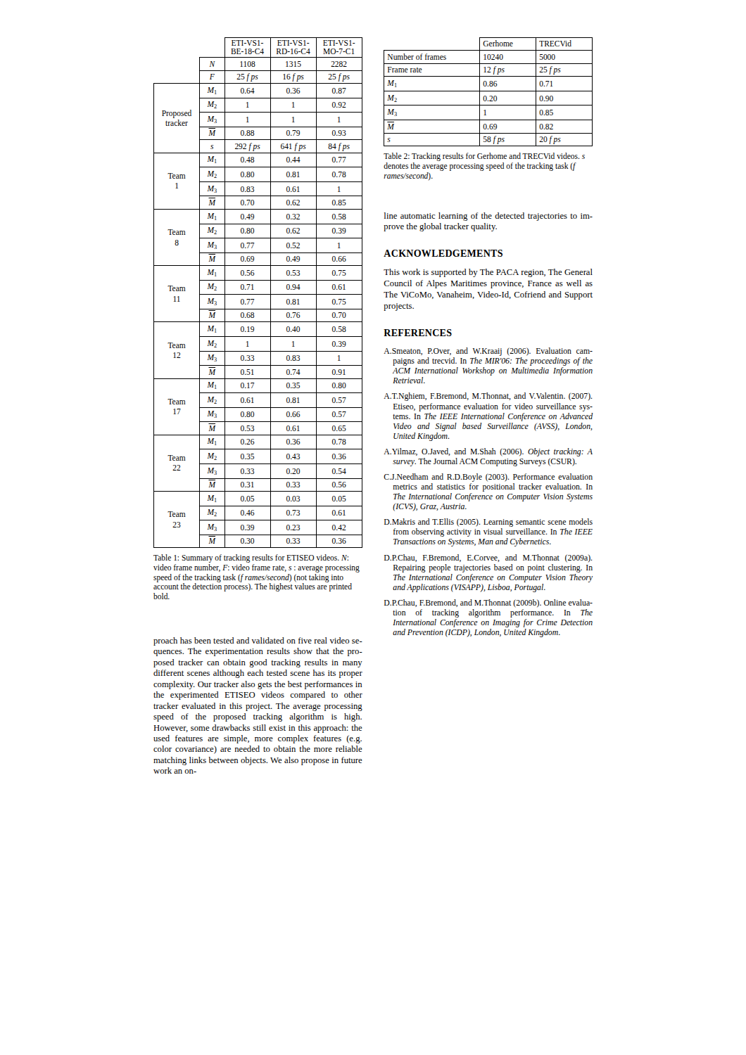| | | ETI-VS1- BE-18-C4 | ETI-VS1- RD-16-C4 | ETI-VS1- MO-7-C1 |
| | N | 1108 | 1315 | 2282 |
| | F | 25 f ps | 16 f ps | 25 f ps |
| Proposed tracker | M 1 | 0.64 | 0.36 | 0.87 |
| M 2 | 1 | 1 | 0.92 |
| M 3 | 1 | 1 | 1 |
| M | 0.88 | 0.79 | 0.93 |
| s | 292 f ps | 641 f ps | 84 f ps |
| Team 1 | M 1 | 0.48 | 0.44 | 0.77 |
| M 2 | 0.80 | 0.81 | 0.78 |
| M 3 | 0.83 | 0.61 | 1 |
| M | 0.70 | 0.62 | 0.85 |
| Team 8 | M 1 | 0.49 | 0.32 | 0.58 |
| M 2 | 0.80 | 0.62 | 0.39 |
| M 3 | 0.77 | 0.52 | 1 |
| M | 0.69 | 0.49 | 0.66 |
| Team 11 | M 1 | 0.56 | 0.53 | 0.75 |
| M 2 | 0.71 | 0.94 | 0.61 |
| M 3 | 0.77 | 0.81 | 0.75 |
| M | 0.68 | 0.76 | 0.70 |
| Team 12 | M 1 | 0.19 | 0.40 | 0.58 |
| M 2 | 1 | 1 | 0.39 |
| M 3 | 0.33 | 0.83 | 1 |
| M | 0.51 | 0.74 | 0.91 |
| Team 17 | M 1 | 0.17 | 0.35 | 0.80 |
| M 2 | 0.61 | 0.81 | 0.57 |
| M 3 | 0.80 | 0.66 | 0.57 |
| M | 0.53 | 0.61 | 0.65 |
| Team 22 | M 1 | 0.26 | 0.36 | 0.78 |
| M 2 | 0.35 | 0.43 | 0.36 |
| M 3 | 0.33 | 0.20 | 0.54 |
| M | 0.31 | 0.33 | 0.56 |
| Team 23 | M 1 | 0.05 | 0.03 | 0.05 |
| M 2 | 0.46 | 0.73 | 0.61 |
| M 3 | 0.39 | 0.23 | 0.42 |
| M | 0.30 | 0.33 | 0.36 |
Table 1: Summary of tracking results for ETISEO videos. N: video frame number, F: video frame rate, s : average processing speed of the tracking task (f rames/second) (not taking into account the detection process). The highest values are printed bold.
proach has been tested and validated on five real video sequences. The experimentation results show that the proposed tracker can obtain good tracking results in many different scenes although each tested scene has its proper complexity. Our tracker also gets the best performances in the experimented ETISEO videos compared to other tracker evaluated in this project. The average processing speed of the proposed tracking algorithm is high. However, some drawbacks still exist in this approach: the used features are simple, more complex features (e.g. color covariance) are needed to obtain the more reliable matching links between objects. We also propose in future work an on-
| | Gerhome | TRECVid |
| Number of frames | 10240 | 5000 |
| Frame rate | 12 f ps | 25 f ps |
| M 1 | 0.86 | 0.71 |
| M 2 | 0.20 | 0.90 |
| M 3 | 1 | 0.85 |
| M | 0.69 | 0.82 |
| s | 58 f ps | 20 f ps |
Table 2: Tracking results for Gerhome and TRECVid videos. s denotes the average processing speed of the tracking task (f rames/second).
line automatic learning of the detected trajectories to improve the global tracker quality.
ACKNOWLEDGEMENTS
This work is supported by The PACA region, The General Council of Alpes Maritimes province, France as well as The ViCoMo, Vanaheim, Video-Id, Cofriend and Support projects.
REFERENCES
A.Smeaton, P.Over, and W.Kraaij (2006). Evaluation campaigns and trecvid. In The MIR'06: The proceedings of the ACM International Workshop on Multimedia Information Retrieval.
A.T.Nghiem, F.Bremond, M.Thonnat, and V.Valentin. (2007). Etiseo, performance evaluation for video surveillance systems. In The IEEE International Conference on Advanced Video and Signal based Surveillance (AVSS), London, United Kingdom.
A.Yilmaz, O.Javed, and M.Shah (2006). Object tracking: A survey. The Journal ACM Computing Surveys (CSUR).
C.J.Needham and R.D.Boyle (2003). Performance evaluation metrics and statistics for positional tracker evaluation. In The International Conference on Computer Vision Systems (ICVS), Graz, Austria.
D.Makris and T.Ellis (2005). Learning semantic scene models from observing activity in visual surveillance. In The IEEE Transactions on Systems, Man and Cybernetics.
D.P.Chau, F.Bremond, E.Corvee, and M.Thonnat (2009a). Repairing people trajectories based on point clustering. In The International Conference on Computer Vision Theory and Applications (VISAPP), Lisboa, Portugal.
D.P.Chau, F.Bremond, and M.Thonnat (2009b). Online evaluation of tracking algorithm performance. In The International Conference on Imaging for Crime Detection and Prevention (ICDP), London, United Kingdom.